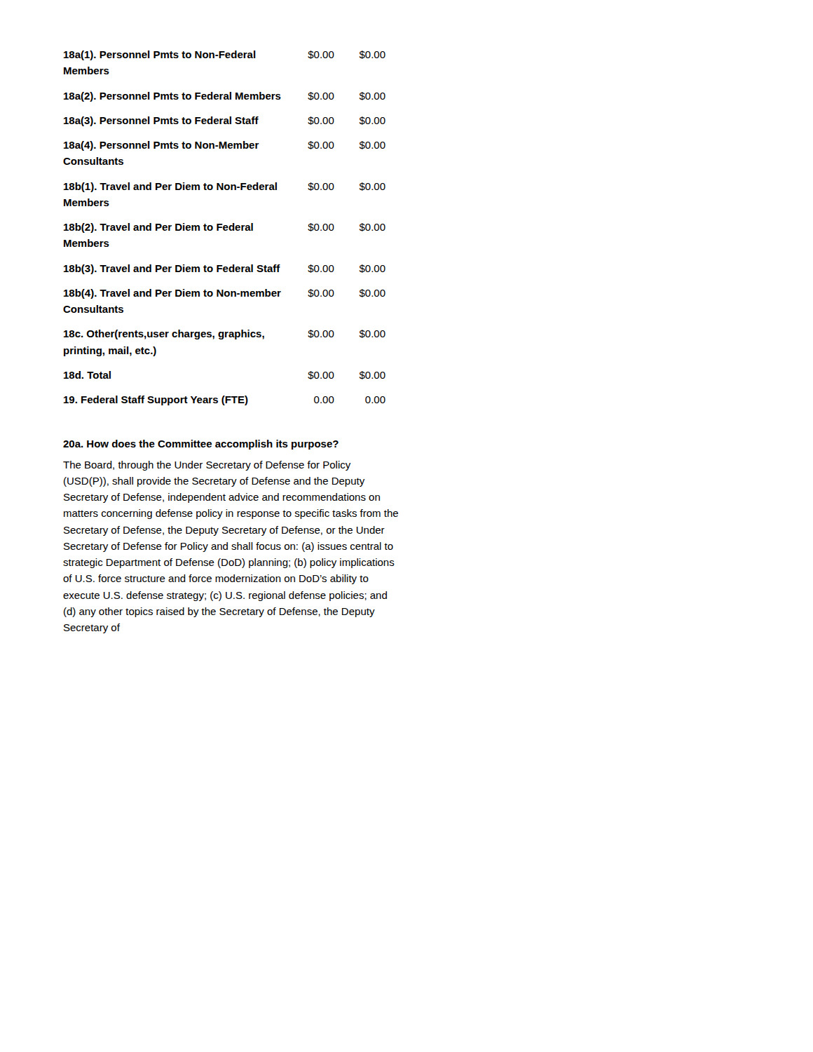| 18a(1). Personnel Pmts to Non-Federal Members | $0.00 | $0.00 |
| 18a(2). Personnel Pmts to Federal Members | $0.00 | $0.00 |
| 18a(3). Personnel Pmts to Federal Staff | $0.00 | $0.00 |
| 18a(4). Personnel Pmts to Non-Member Consultants | $0.00 | $0.00 |
| 18b(1). Travel and Per Diem to Non-Federal Members | $0.00 | $0.00 |
| 18b(2). Travel and Per Diem to Federal Members | $0.00 | $0.00 |
| 18b(3). Travel and Per Diem to Federal Staff | $0.00 | $0.00 |
| 18b(4). Travel and Per Diem to Non-member Consultants | $0.00 | $0.00 |
| 18c. Other(rents,user charges, graphics, printing, mail, etc.) | $0.00 | $0.00 |
| 18d. Total | $0.00 | $0.00 |
| 19. Federal Staff Support Years (FTE) | 0.00 | 0.00 |
20a. How does the Committee accomplish its purpose?
The Board, through the Under Secretary of Defense for Policy (USD(P)), shall provide the Secretary of Defense and the Deputy Secretary of Defense, independent advice and recommendations on matters concerning defense policy in response to specific tasks from the Secretary of Defense, the Deputy Secretary of Defense, or the Under Secretary of Defense for Policy and shall focus on: (a) issues central to strategic Department of Defense (DoD) planning; (b) policy implications of U.S. force structure and force modernization on DoD’s ability to execute U.S. defense strategy; (c) U.S. regional defense policies; and (d) any other topics raised by the Secretary of Defense, the Deputy Secretary of